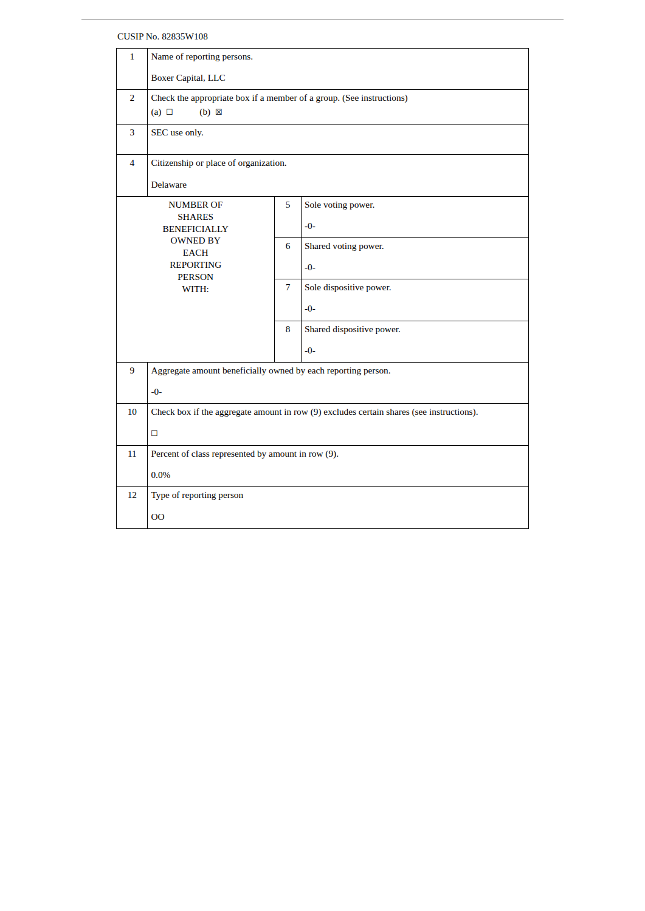CUSIP No. 82835W108
| 1 | Name of reporting persons. Boxer Capital, LLC |
| 2 | Check the appropriate box if a member of a group. (See instructions) (a) (b) |
| 3 | SEC use only. |
| 4 | Citizenship or place of organization. Delaware |
| NUMBER OF SHARES BENEFICIALLY OWNED BY EACH REPORTING PERSON WITH: | / 5 / Sole voting power. -0- / / 6 / Shared voting power. -0- / / 7 / Sole dispositive power. -0- / / 8 / Shared dispositive power. -0- / |
| 9 | Aggregate amount beneficially owned by each reporting person. -0- |
| 10 | Check box if the aggregate amount in row (9) excludes certain shares (see instructions). |
| 11 | Percent of class represented by amount in row (9). 0.0% |
| 12 | Type of reporting person OO |